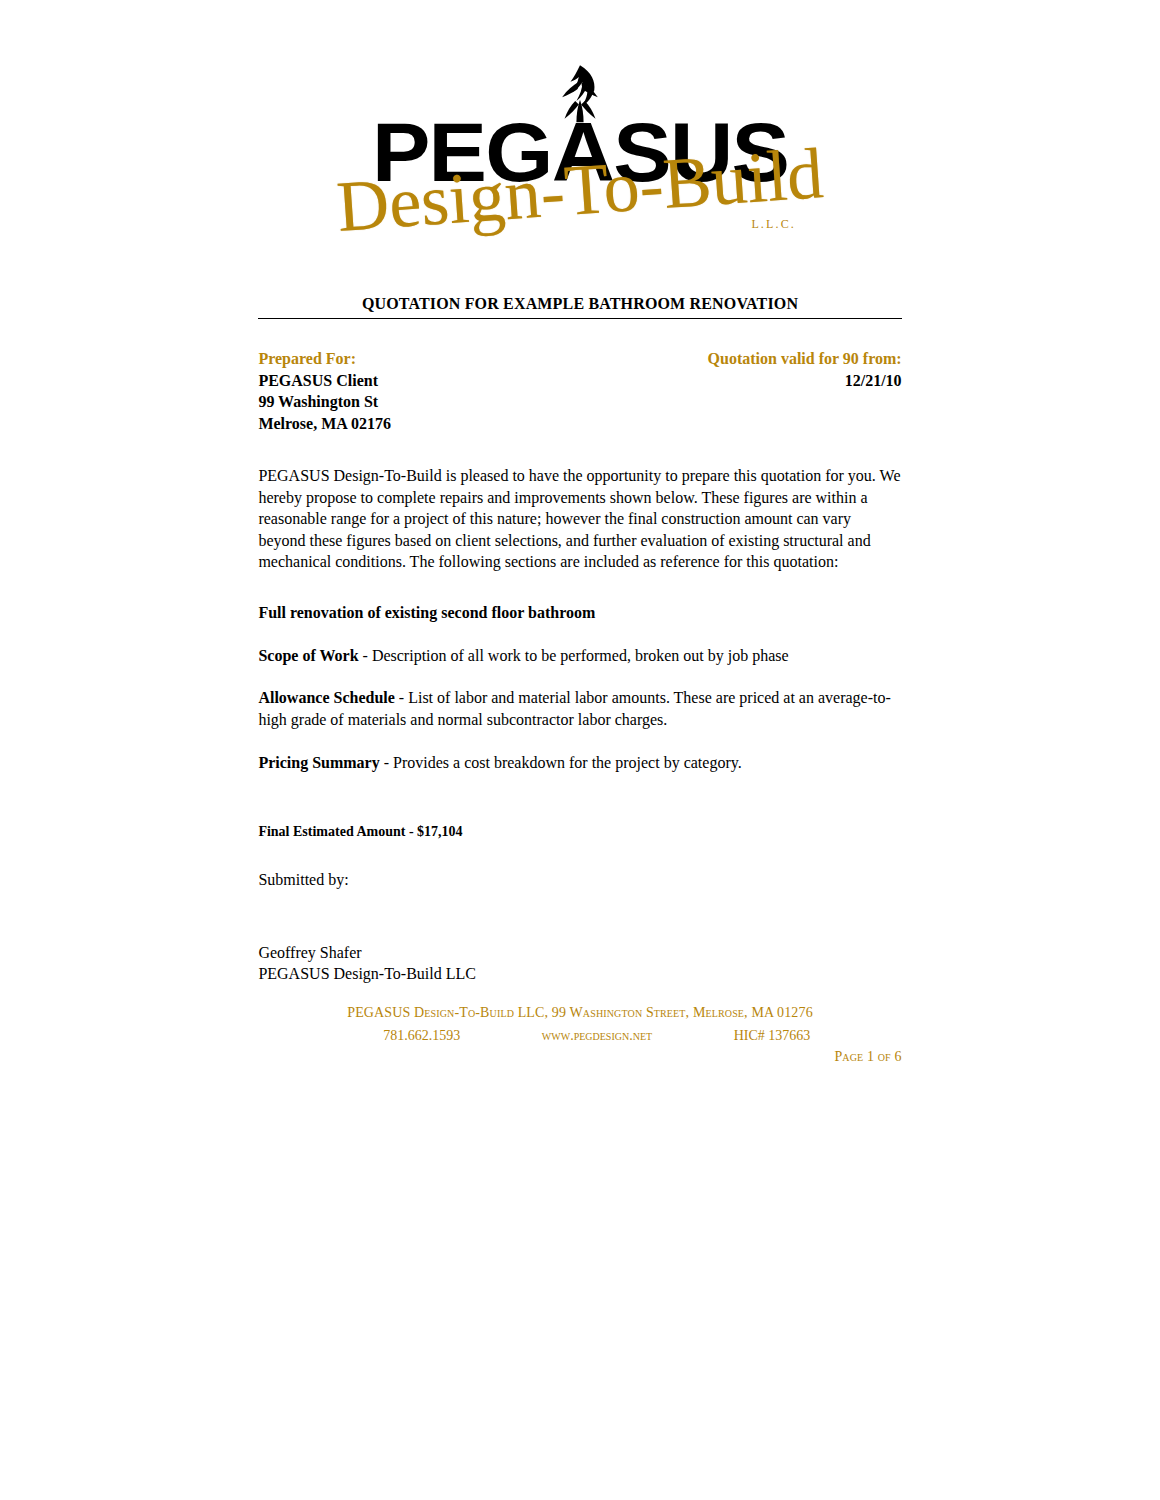PEGASUS
Design-To-Build
L.L.C.
Quotation for Example Bathroom Renovation
| Prepared For: | Quotation valid for 90 from: |
| PEGASUS Client | 12/21/10 |
| 99 Washington St | |
| Melrose, MA 02176 | |
PEGASUS Design-To-Build is pleased to have the opportunity to prepare this quotation for you. We hereby propose to complete repairs and improvements shown below. These figures are within a reasonable range for a project of this nature; however the final construction amount can vary beyond these figures based on client selections, and further evaluation of existing structural and mechanical conditions. The following sections are included as reference for this quotation:
Full renovation of existing second floor bathroom
Scope of Work - Description of all work to be performed, broken out by job phase
Allowance Schedule - List of labor and material labor amounts. These are priced at an average-to-high grade of materials and normal subcontractor labor charges.
Pricing Summary - Provides a cost breakdown for the project by category.
Final Estimated Amount - $17,104
Submitted by:
Geoffrey Shafer
PEGASUS Design-To-Build LLC
PEGASUS Design-To-Build LLC, 99 Washington Street, Melrose, MA 01276
781.662.1593 www.pegdesign.net HIC# 137663
Page 1 of 6